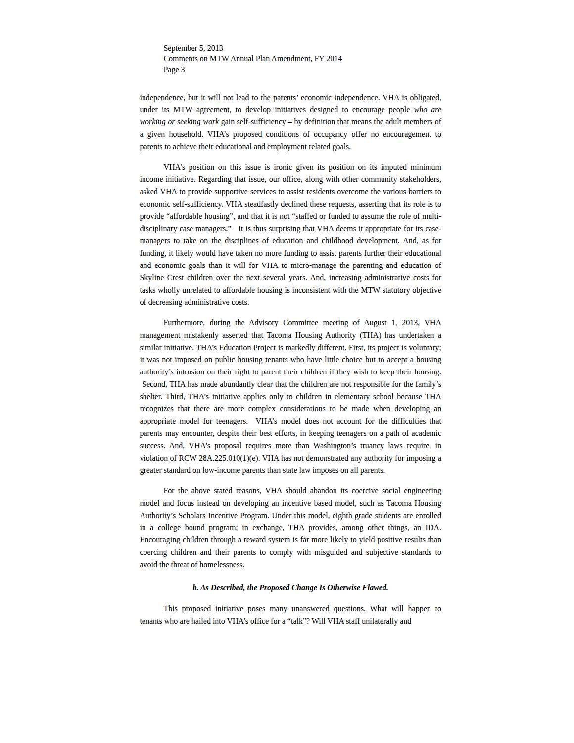September 5, 2013
Comments on MTW Annual Plan Amendment, FY 2014
Page 3
independence, but it will not lead to the parents’ economic independence. VHA is obligated, under its MTW agreement, to develop initiatives designed to encourage people who are working or seeking work gain self-sufficiency – by definition that means the adult members of a given household. VHA’s proposed conditions of occupancy offer no encouragement to parents to achieve their educational and employment related goals.
VHA’s position on this issue is ironic given its position on its imputed minimum income initiative. Regarding that issue, our office, along with other community stakeholders, asked VHA to provide supportive services to assist residents overcome the various barriers to economic self-sufficiency. VHA steadfastly declined these requests, asserting that its role is to provide “affordable housing”, and that it is not “staffed or funded to assume the role of multi-disciplinary case managers.” It is thus surprising that VHA deems it appropriate for its case-managers to take on the disciplines of education and childhood development. And, as for funding, it likely would have taken no more funding to assist parents further their educational and economic goals than it will for VHA to micro-manage the parenting and education of Skyline Crest children over the next several years. And, increasing administrative costs for tasks wholly unrelated to affordable housing is inconsistent with the MTW statutory objective of decreasing administrative costs.
Furthermore, during the Advisory Committee meeting of August 1, 2013, VHA management mistakenly asserted that Tacoma Housing Authority (THA) has undertaken a similar initiative. THA’s Education Project is markedly different. First, its project is voluntary; it was not imposed on public housing tenants who have little choice but to accept a housing authority’s intrusion on their right to parent their children if they wish to keep their housing. Second, THA has made abundantly clear that the children are not responsible for the family’s shelter. Third, THA’s initiative applies only to children in elementary school because THA recognizes that there are more complex considerations to be made when developing an appropriate model for teenagers. VHA’s model does not account for the difficulties that parents may encounter, despite their best efforts, in keeping teenagers on a path of academic success. And, VHA’s proposal requires more than Washington’s truancy laws require, in violation of RCW 28A.225.010(1)(e). VHA has not demonstrated any authority for imposing a greater standard on low-income parents than state law imposes on all parents.
For the above stated reasons, VHA should abandon its coercive social engineering model and focus instead on developing an incentive based model, such as Tacoma Housing Authority’s Scholars Incentive Program. Under this model, eighth grade students are enrolled in a college bound program; in exchange, THA provides, among other things, an IDA. Encouraging children through a reward system is far more likely to yield positive results than coercing children and their parents to comply with misguided and subjective standards to avoid the threat of homelessness.
b. As Described, the Proposed Change Is Otherwise Flawed.
This proposed initiative poses many unanswered questions. What will happen to tenants who are hailed into VHA’s office for a “talk”? Will VHA staff unilaterally and